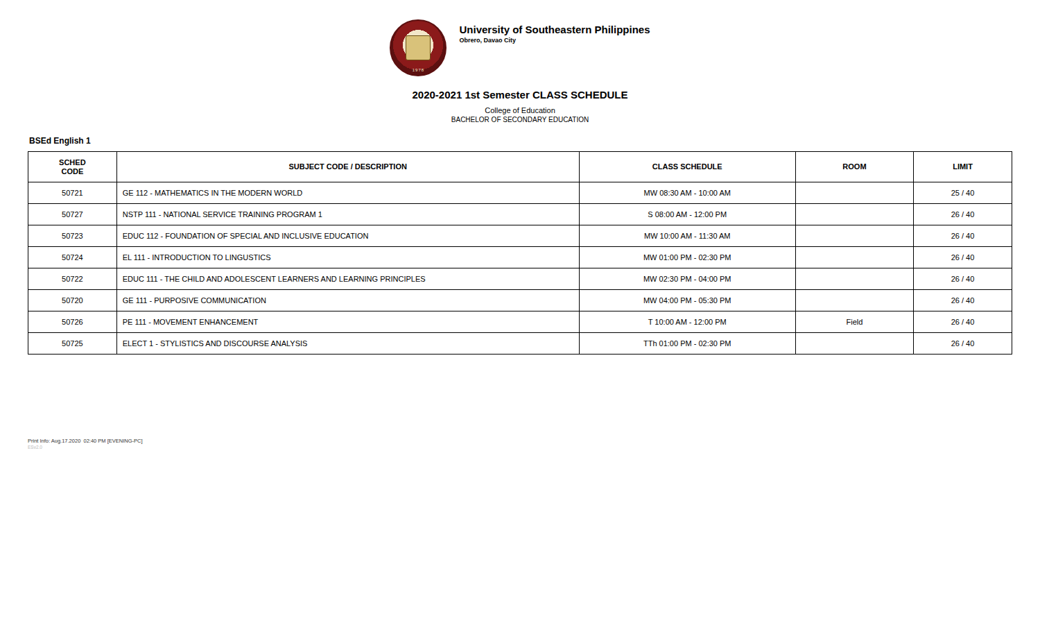University of Southeastern Philippines
Obrero, Davao City
2020-2021 1st Semester CLASS SCHEDULE
College of Education
BACHELOR OF SECONDARY EDUCATION
BSEd English 1
| SCHED CODE | SUBJECT CODE / DESCRIPTION | CLASS SCHEDULE | ROOM | LIMIT |
| --- | --- | --- | --- | --- |
| 50721 | GE 112 - MATHEMATICS IN THE MODERN WORLD | MW 08:30 AM - 10:00 AM | | 25 / 40 |
| 50727 | NSTP 111 - NATIONAL SERVICE TRAINING PROGRAM 1 | S 08:00 AM - 12:00 PM | | 26 / 40 |
| 50723 | EDUC 112 - FOUNDATION OF SPECIAL AND INCLUSIVE EDUCATION | MW 10:00 AM - 11:30 AM | | 26 / 40 |
| 50724 | EL 111 - INTRODUCTION TO LINGUSTICS | MW 01:00 PM - 02:30 PM | | 26 / 40 |
| 50722 | EDUC 111 - THE CHILD AND ADOLESCENT LEARNERS AND LEARNING PRINCIPLES | MW 02:30 PM - 04:00 PM | | 26 / 40 |
| 50720 | GE 111 - PURPOSIVE COMMUNICATION | MW 04:00 PM - 05:30 PM | | 26 / 40 |
| 50726 | PE 111 - MOVEMENT ENHANCEMENT | T 10:00 AM - 12:00 PM | Field | 26 / 40 |
| 50725 | ELECT 1 - STYLISTICS AND DISCOURSE ANALYSIS | TTh 01:00 PM - 02:30 PM | | 26 / 40 |
Print Info: Aug.17.2020 02:40 PM [EVENING-PC]
ESv2.0